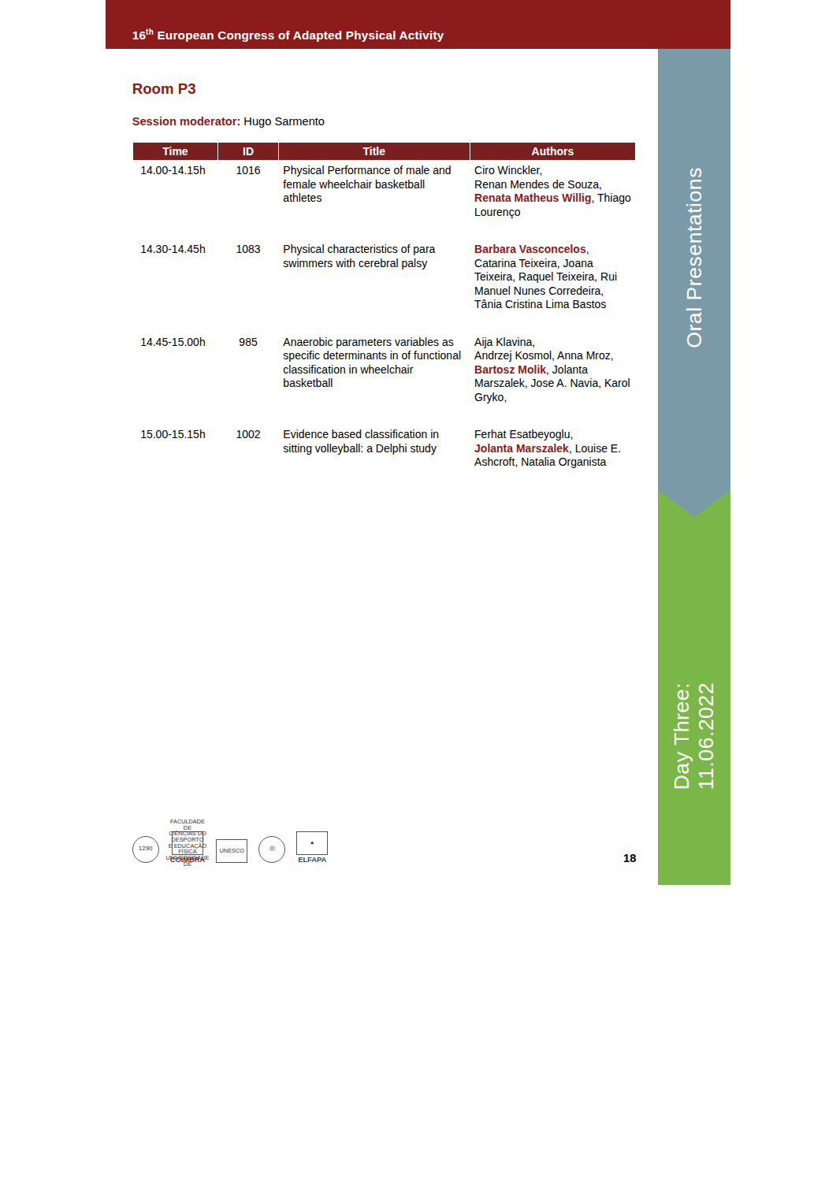16th European Congress of Adapted Physical Activity
Oral Presentations
Day Three:
11.06.2022
Room P3
Session moderator: Hugo Sarmento
| Time | ID | Title | Authors |
| --- | --- | --- | --- |
| 14.00-14.15h | 1016 | Physical Performance of male and female wheelchair basketball athletes | Ciro Winckler, Renan Mendes de Souza, Renata Matheus Willig , Thiago Lourenço |
| 14.30-14.45h | 1083 | Physical characteristics of para swimmers with cerebral palsy | Barbara Vasconcelos , Catarina Teixeira, Joana Teixeira, Raquel Teixeira, Rui Manuel Nunes Corredeira, Tânia Cristina Lima Bastos |
| 14.45-15.00h | 985 | Anaerobic parameters variables as specific determinants in of functional classification in wheelchair basketball | Aija Klavina, Andrzej Kosmol, Anna Mroz, Bartosz Molik , Jolanta Marszalek, Jose A. Navia, Karol Gryko, |
| 15.00-15.15h | 1002 | Evidence based classification in sitting volleyball: a Delphi study | Ferhat Esatbeyoglu, Jolanta Marszalek , Louise E. Ashcroft, Natalia Organista |
1290
FACULDADE DE
CIÊNCIAS DO DESPORTO
E EDUCAÇÃO FÍSICA
UNIVERSIDADE DE
COIMBRA
UNESCO
◎
★
ELFAPA
18